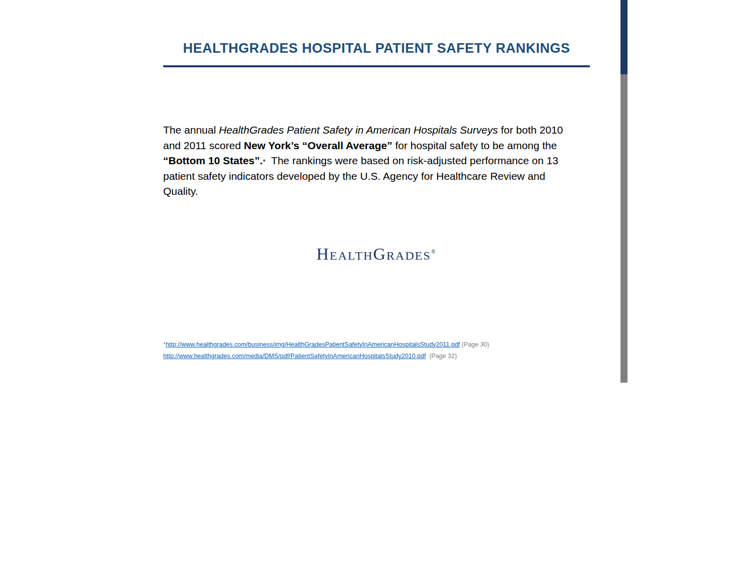HEALTHGRADES HOSPITAL PATIENT SAFETY RANKINGS
The annual HealthGrades Patient Safety in American Hospitals Surveys for both 2010 and 2011 scored New York’s “Overall Average” for hospital safety to be among the “Bottom 10 States”.* The rankings were based on risk-adjusted performance on 13 patient safety indicators developed by the U.S. Agency for Healthcare Review and Quality.
HealthGrades®
*http://www.healthgrades.com/business/img/HealthGradesPatientSafetyInAmericanHospitalsStudy2011.pdf (Page 30)
http://www.healthgrades.com/media/DMS/pdf/PatientSafetyInAmericanHospitalsStudy2010.pdf (Page 32)